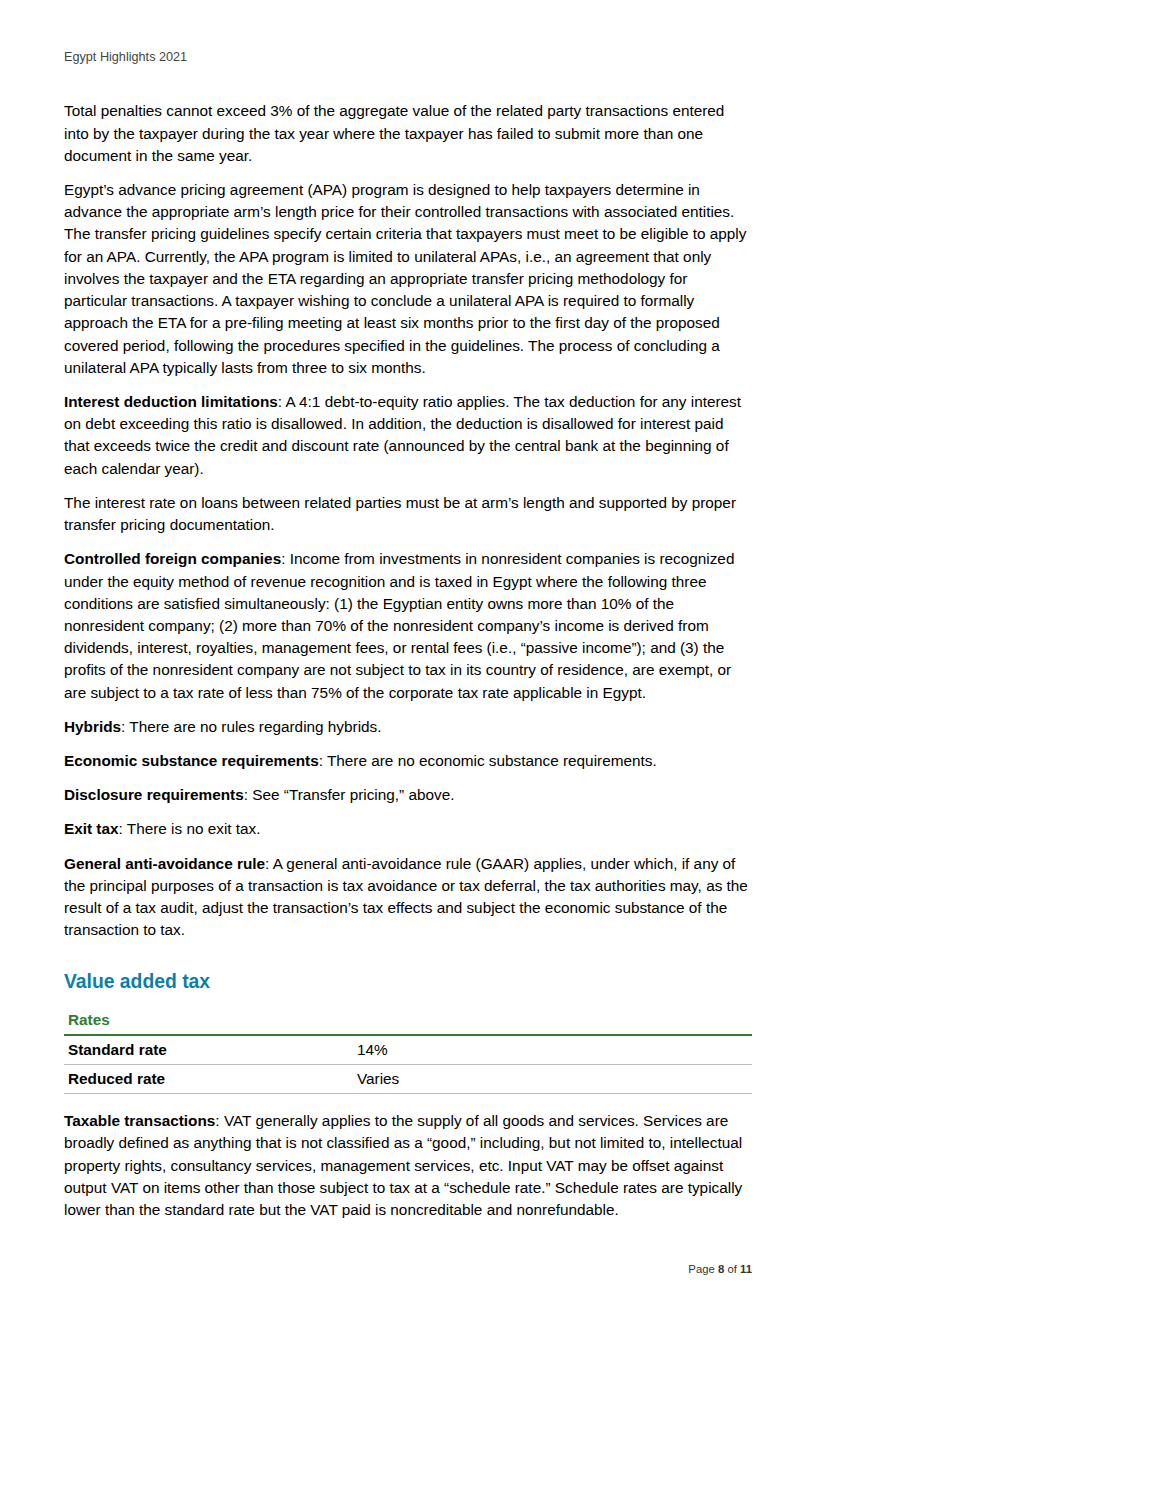Egypt Highlights 2021
Total penalties cannot exceed 3% of the aggregate value of the related party transactions entered into by the taxpayer during the tax year where the taxpayer has failed to submit more than one document in the same year.
Egypt’s advance pricing agreement (APA) program is designed to help taxpayers determine in advance the appropriate arm’s length price for their controlled transactions with associated entities. The transfer pricing guidelines specify certain criteria that taxpayers must meet to be eligible to apply for an APA. Currently, the APA program is limited to unilateral APAs, i.e., an agreement that only involves the taxpayer and the ETA regarding an appropriate transfer pricing methodology for particular transactions. A taxpayer wishing to conclude a unilateral APA is required to formally approach the ETA for a pre-filing meeting at least six months prior to the first day of the proposed covered period, following the procedures specified in the guidelines. The process of concluding a unilateral APA typically lasts from three to six months.
Interest deduction limitations: A 4:1 debt-to-equity ratio applies. The tax deduction for any interest on debt exceeding this ratio is disallowed. In addition, the deduction is disallowed for interest paid that exceeds twice the credit and discount rate (announced by the central bank at the beginning of each calendar year).
The interest rate on loans between related parties must be at arm’s length and supported by proper transfer pricing documentation.
Controlled foreign companies: Income from investments in nonresident companies is recognized under the equity method of revenue recognition and is taxed in Egypt where the following three conditions are satisfied simultaneously: (1) the Egyptian entity owns more than 10% of the nonresident company; (2) more than 70% of the nonresident company’s income is derived from dividends, interest, royalties, management fees, or rental fees (i.e., “passive income”); and (3) the profits of the nonresident company are not subject to tax in its country of residence, are exempt, or are subject to a tax rate of less than 75% of the corporate tax rate applicable in Egypt.
Hybrids: There are no rules regarding hybrids.
Economic substance requirements: There are no economic substance requirements.
Disclosure requirements: See “Transfer pricing,” above.
Exit tax: There is no exit tax.
General anti-avoidance rule: A general anti-avoidance rule (GAAR) applies, under which, if any of the principal purposes of a transaction is tax avoidance or tax deferral, the tax authorities may, as the result of a tax audit, adjust the transaction’s tax effects and subject the economic substance of the transaction to tax.
Value added tax
| Rates |
| Standard rate | 14% |
| Reduced rate | Varies |
Taxable transactions: VAT generally applies to the supply of all goods and services. Services are broadly defined as anything that is not classified as a “good,” including, but not limited to, intellectual property rights, consultancy services, management services, etc. Input VAT may be offset against output VAT on items other than those subject to tax at a “schedule rate.” Schedule rates are typically lower than the standard rate but the VAT paid is noncreditable and nonrefundable.
Page 8 of 11